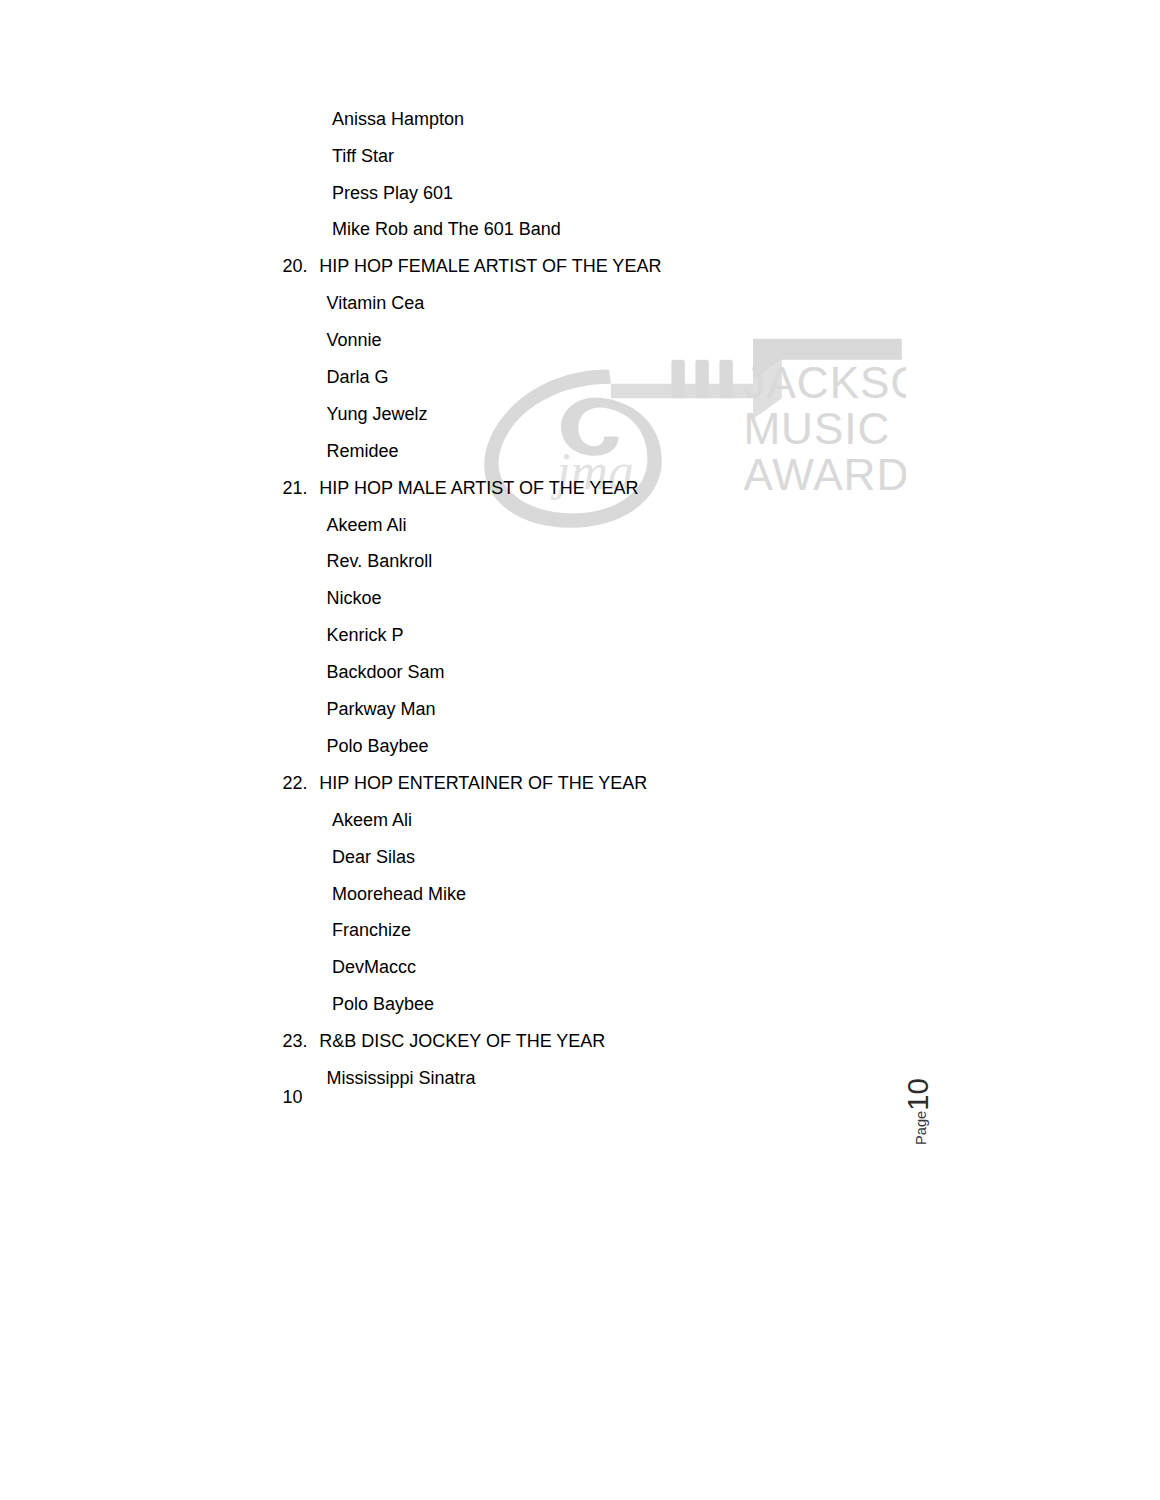JACKSON MUSIC AWARDS jma
Anissa Hampton
Tiff Star
Press Play 601
Mike Rob and The 601 Band
HIP HOP FEMALE ARTIST OF THE YEAR
Vitamin Cea
Vonnie
Darla G
Yung Jewelz
Remidee
HIP HOP MALE ARTIST OF THE YEAR
Akeem Ali
Rev. Bankroll
Nickoe
Kenrick P
Backdoor Sam
Parkway Man
Polo Baybee
HIP HOP ENTERTAINER OF THE YEAR
Akeem Ali
Dear Silas
Moorehead Mike
Franchize
DevMaccc
Polo Baybee
R&B DISC JOCKEY OF THE YEAR
Mississippi Sinatra
10
Page10